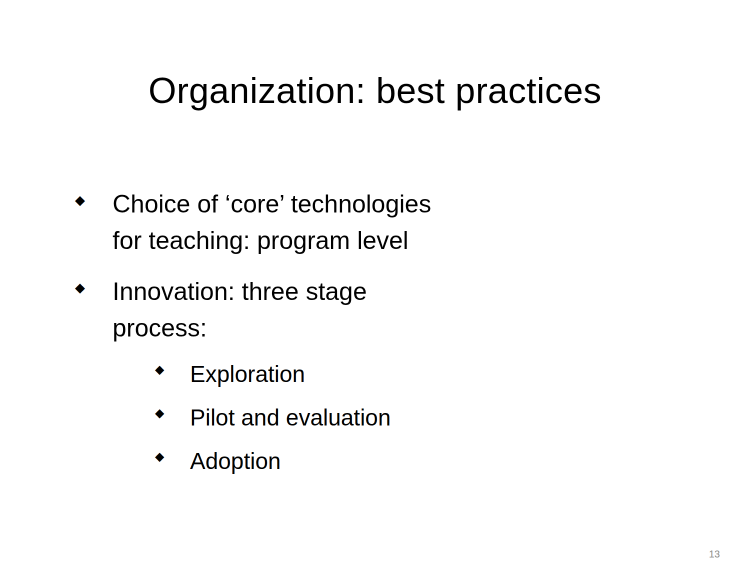Organization: best practices
Choice of ‘core’ technologies
for teaching: program level
Innovation: three stage
process:
Exploration
Pilot and evaluation
Adoption
13